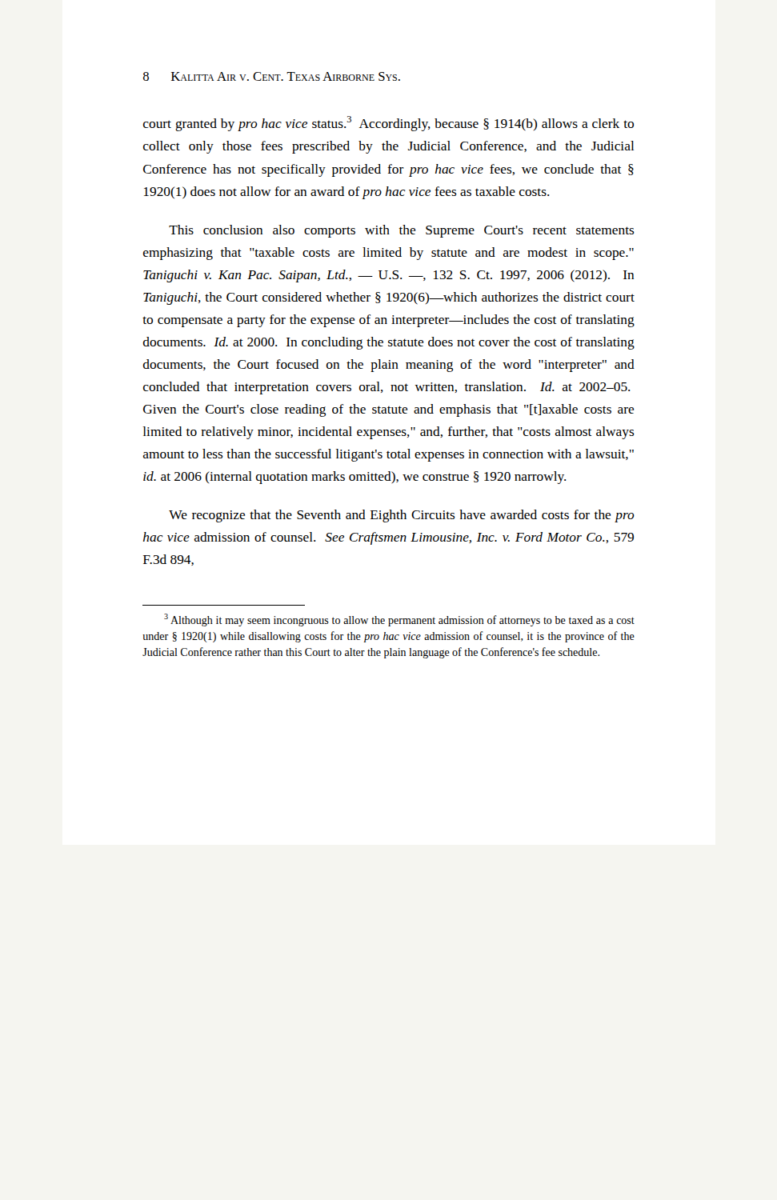8 Kalitta Air v. Cent. Texas Airborne Sys.
court granted by pro hac vice status.3 Accordingly, because § 1914(b) allows a clerk to collect only those fees prescribed by the Judicial Conference, and the Judicial Conference has not specifically provided for pro hac vice fees, we conclude that § 1920(1) does not allow for an award of pro hac vice fees as taxable costs.
This conclusion also comports with the Supreme Court's recent statements emphasizing that "taxable costs are limited by statute and are modest in scope." Taniguchi v. Kan Pac. Saipan, Ltd., — U.S. —, 132 S. Ct. 1997, 2006 (2012). In Taniguchi, the Court considered whether § 1920(6)—which authorizes the district court to compensate a party for the expense of an interpreter—includes the cost of translating documents. Id. at 2000. In concluding the statute does not cover the cost of translating documents, the Court focused on the plain meaning of the word "interpreter" and concluded that interpretation covers oral, not written, translation. Id. at 2002–05. Given the Court's close reading of the statute and emphasis that "[t]axable costs are limited to relatively minor, incidental expenses," and, further, that "costs almost always amount to less than the successful litigant's total expenses in connection with a lawsuit," id. at 2006 (internal quotation marks omitted), we construe § 1920 narrowly.
We recognize that the Seventh and Eighth Circuits have awarded costs for the pro hac vice admission of counsel. See Craftsmen Limousine, Inc. v. Ford Motor Co., 579 F.3d 894,
3 Although it may seem incongruous to allow the permanent admission of attorneys to be taxed as a cost under § 1920(1) while disallowing costs for the pro hac vice admission of counsel, it is the province of the Judicial Conference rather than this Court to alter the plain language of the Conference's fee schedule.